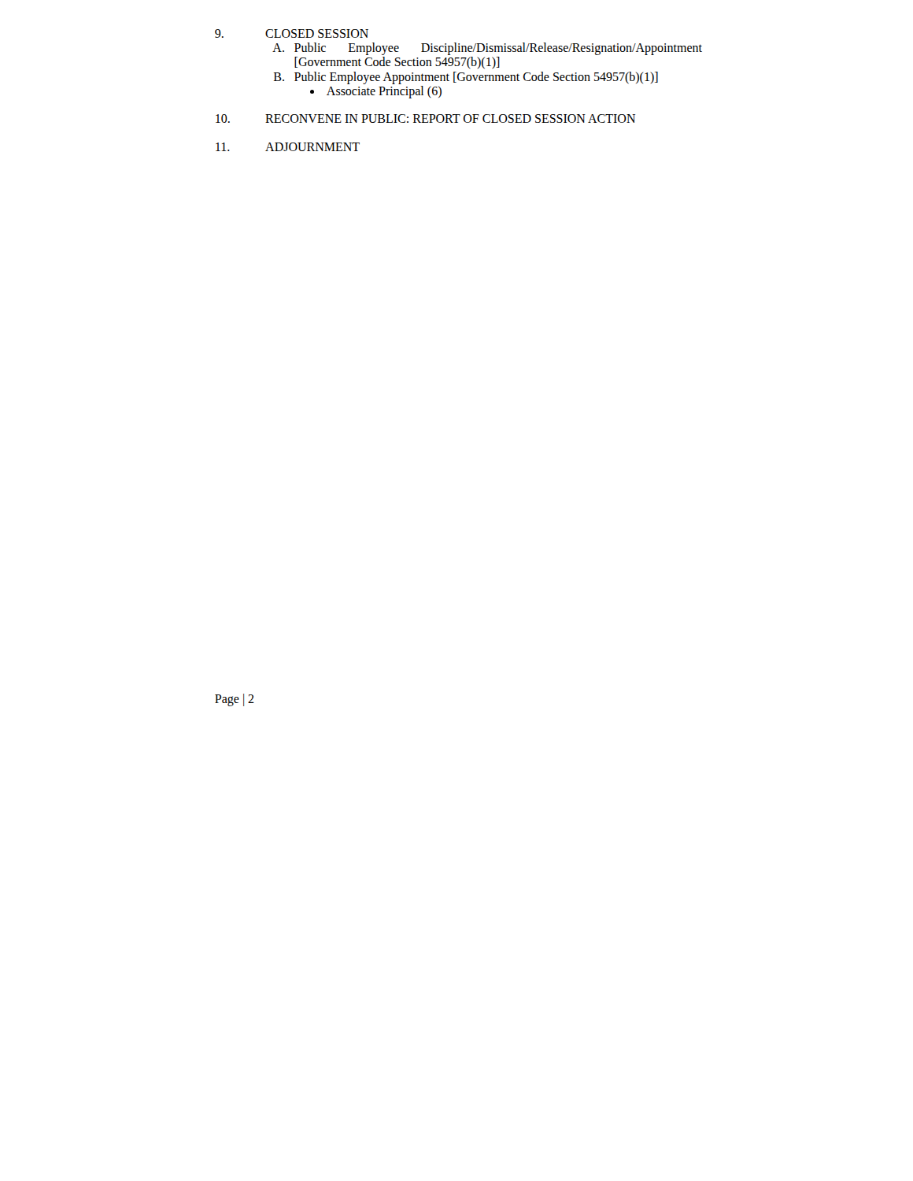9.
CLOSED SESSION
Public Employee Discipline/Dismissal/Release/Resignation/Appointment [Government Code Section 54957(b)(1)]
Public Employee Appointment [Government Code Section 54957(b)(1)]
Associate Principal (6)
10.
RECONVENE IN PUBLIC: REPORT OF CLOSED SESSION ACTION
11.
ADJOURNMENT
Page | 2